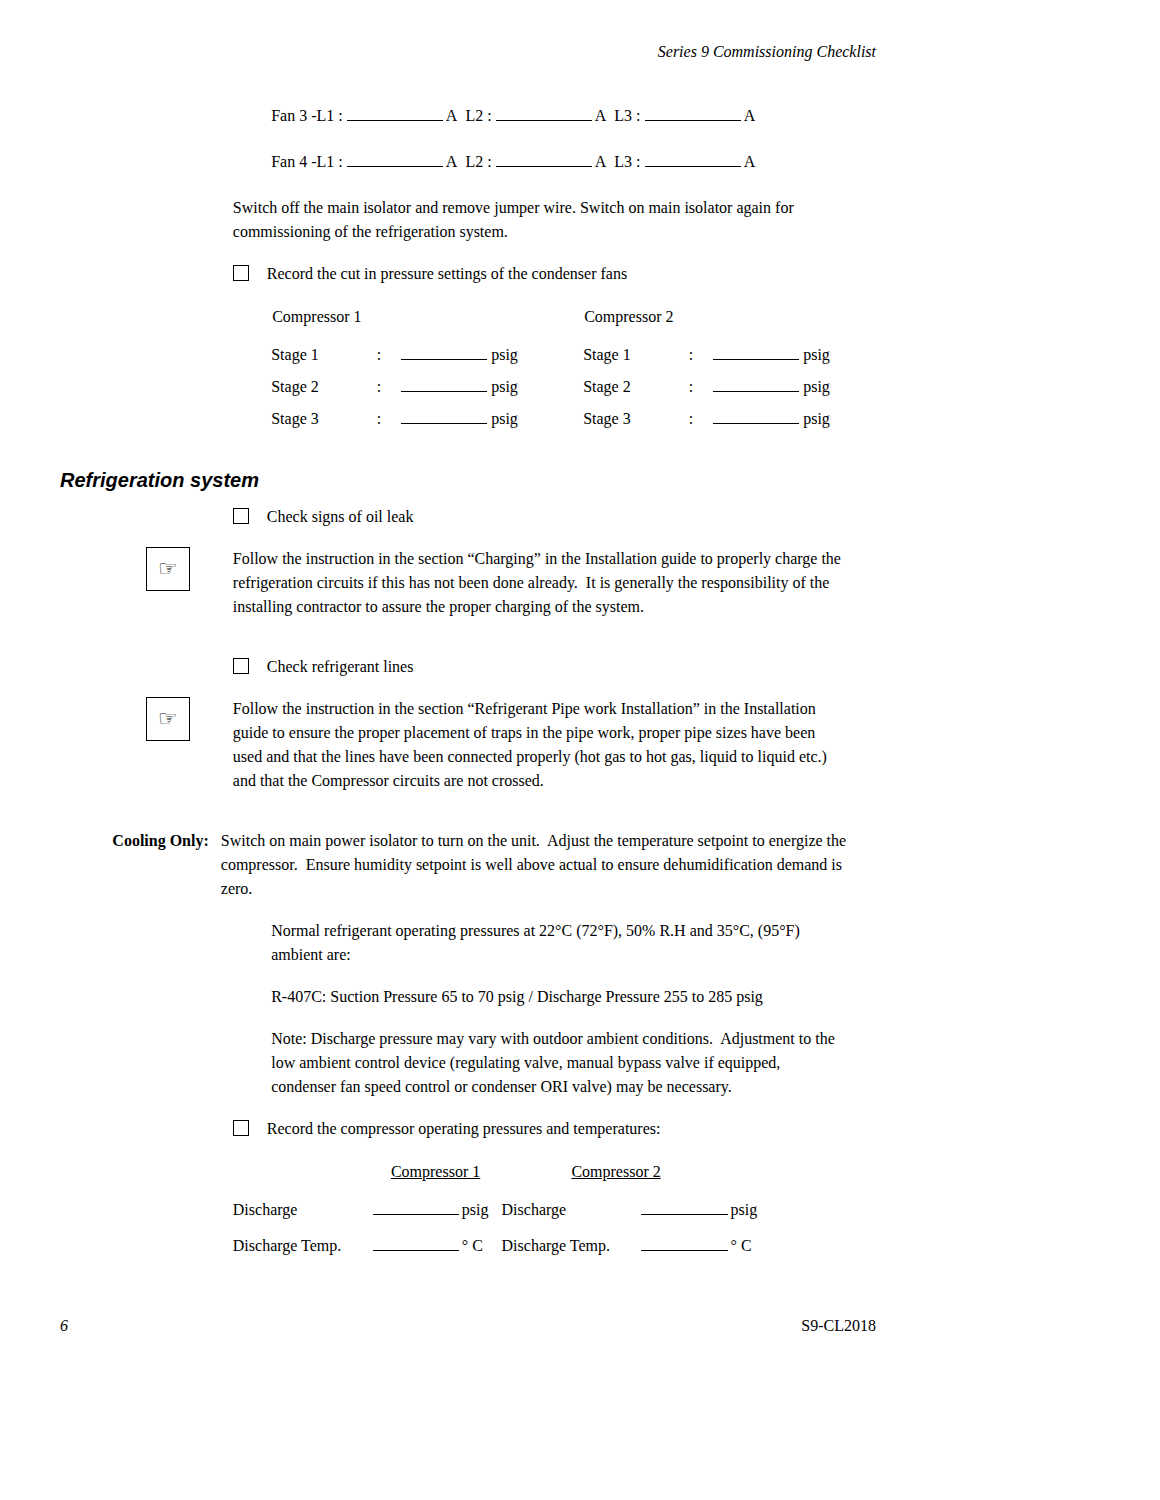Series 9 Commissioning Checklist
Fan 3 -L1 : A L2 : A L3 : A
Fan 4 -L1 : A L2 : A L3 : A
Switch off the main isolator and remove jumper wire. Switch on main isolator again for commissioning of the refrigeration system.
Record the cut in pressure settings of the condenser fans
| Compressor 1 | | Compressor 2 |
| Stage 1 | : | psig | | Stage 1 | : | psig |
| Stage 2 | : | psig | | Stage 2 | : | psig |
| Stage 3 | : | psig | | Stage 3 | : | psig |
Refrigeration system
Check signs of oil leak
☞
Follow the instruction in the section “Charging” in the Installation guide to properly charge the refrigeration circuits if this has not been done already. It is generally the responsibility of the installing contractor to assure the proper charging of the system.
Check refrigerant lines
☞
Follow the instruction in the section “Refrigerant Pipe work Installation” in the Installation guide to ensure the proper placement of traps in the pipe work, proper pipe sizes have been used and that the lines have been connected properly (hot gas to hot gas, liquid to liquid etc.) and that the Compressor circuits are not crossed.
Cooling Only:
Switch on main power isolator to turn on the unit. Adjust the temperature setpoint to energize the compressor. Ensure humidity setpoint is well above actual to ensure dehumidification demand is zero.
Normal refrigerant operating pressures at 22°C (72°F), 50% R.H and 35°C, (95°F) ambient are:
R-407C: Suction Pressure 65 to 70 psig / Discharge Pressure 255 to 285 psig
Note: Discharge pressure may vary with outdoor ambient conditions. Adjustment to the low ambient control device (regulating valve, manual bypass valve if equipped, condenser fan speed control or condenser ORI valve) may be necessary.
Record the compressor operating pressures and temperatures:
| | Compressor 1 | Compressor 2 |
| Discharge | | psig | Discharge | | psig |
| Discharge Temp. | | ° C | Discharge Temp. | | ° C |
6
S9-CL2018